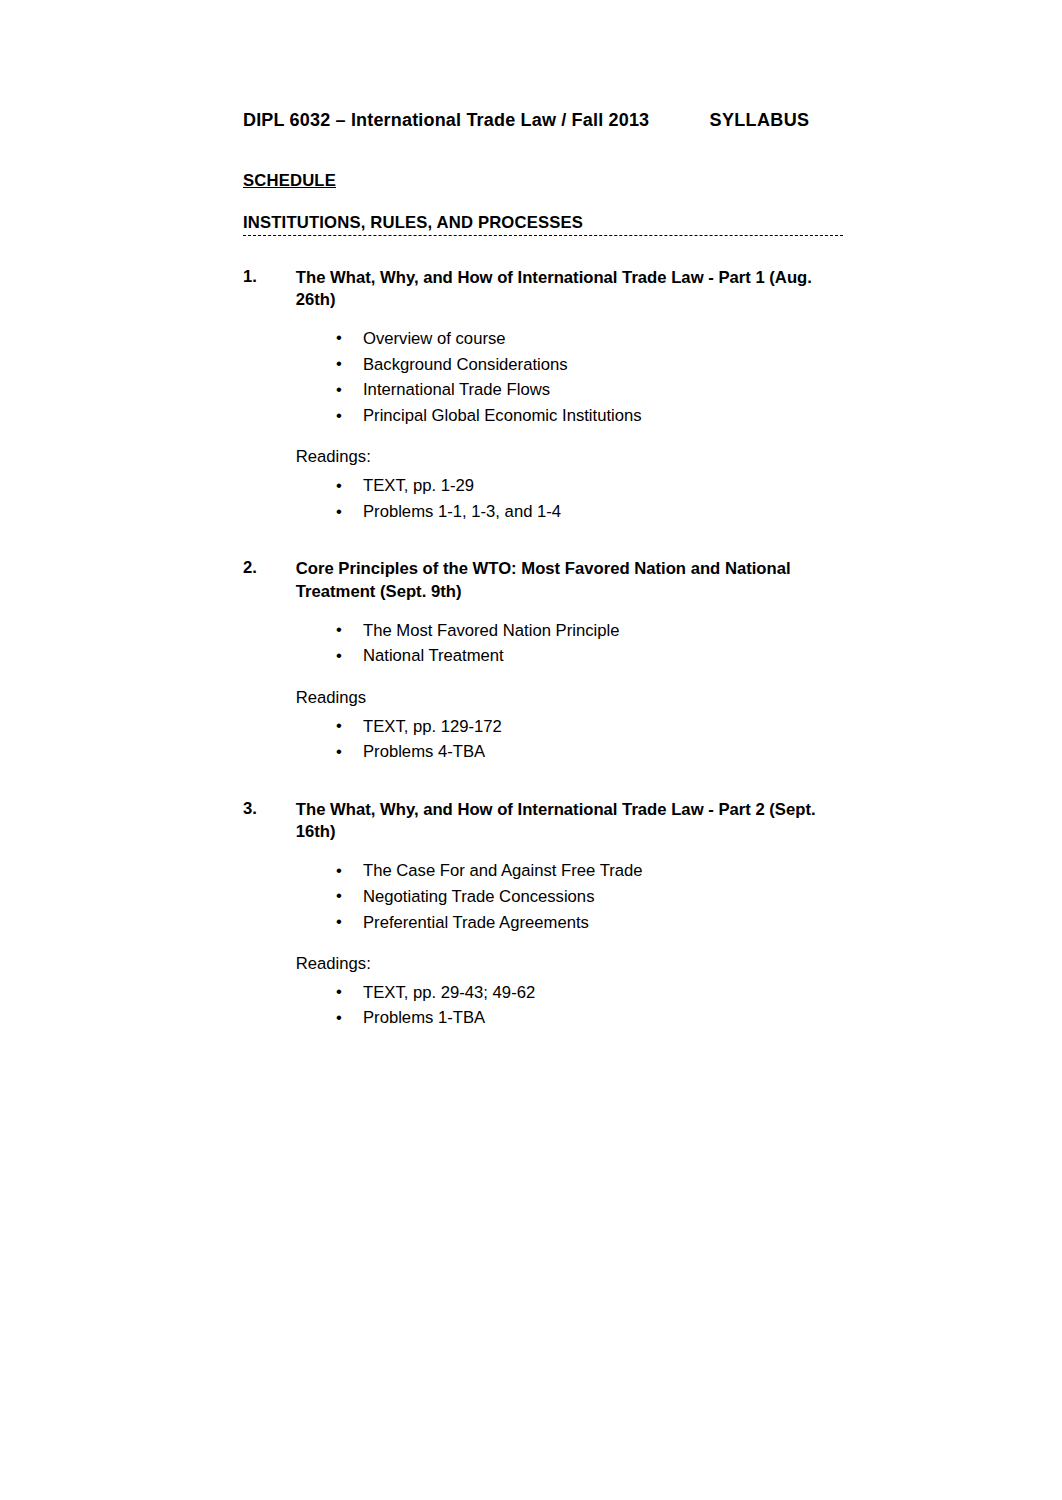DIPL 6032 – International Trade Law / Fall 2013 SYLLABUS
SCHEDULE
INSTITUTIONS, RULES, AND PROCESSES
The What, Why, and How of International Trade Law - Part 1 (Aug. 26th)
Overview of course
Background Considerations
International Trade Flows
Principal Global Economic Institutions
Readings:
TEXT, pp. 1-29
Problems 1-1, 1-3, and 1-4
Core Principles of the WTO: Most Favored Nation and National Treatment (Sept. 9th)
The Most Favored Nation Principle
National Treatment
Readings
TEXT, pp. 129-172
Problems 4-TBA
The What, Why, and How of International Trade Law - Part 2 (Sept. 16th)
The Case For and Against Free Trade
Negotiating Trade Concessions
Preferential Trade Agreements
Readings:
TEXT, pp. 29-43; 49-62
Problems 1-TBA